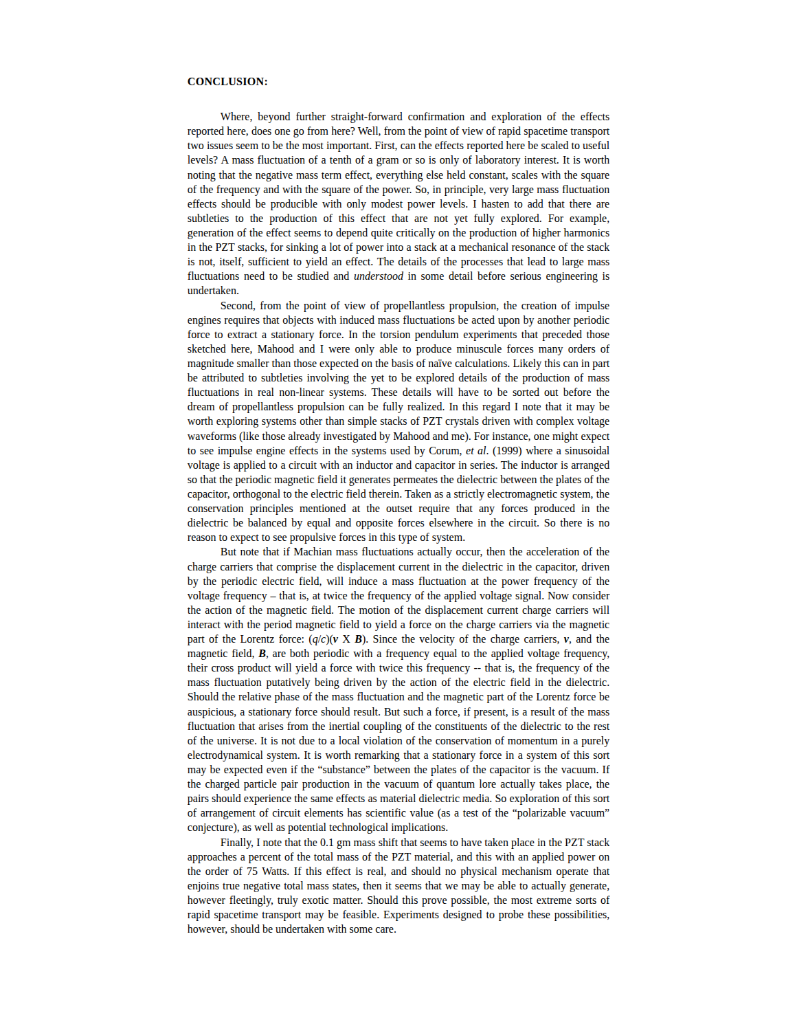CONCLUSION:
Where, beyond further straight-forward confirmation and exploration of the effects reported here, does one go from here? Well, from the point of view of rapid spacetime transport two issues seem to be the most important. First, can the effects reported here be scaled to useful levels? A mass fluctuation of a tenth of a gram or so is only of laboratory interest. It is worth noting that the negative mass term effect, everything else held constant, scales with the square of the frequency and with the square of the power. So, in principle, very large mass fluctuation effects should be producible with only modest power levels. I hasten to add that there are subtleties to the production of this effect that are not yet fully explored. For example, generation of the effect seems to depend quite critically on the production of higher harmonics in the PZT stacks, for sinking a lot of power into a stack at a mechanical resonance of the stack is not, itself, sufficient to yield an effect. The details of the processes that lead to large mass fluctuations need to be studied and understood in some detail before serious engineering is undertaken.
Second, from the point of view of propellantless propulsion, the creation of impulse engines requires that objects with induced mass fluctuations be acted upon by another periodic force to extract a stationary force. In the torsion pendulum experiments that preceded those sketched here, Mahood and I were only able to produce minuscule forces many orders of magnitude smaller than those expected on the basis of naïve calculations. Likely this can in part be attributed to subtleties involving the yet to be explored details of the production of mass fluctuations in real non-linear systems. These details will have to be sorted out before the dream of propellantless propulsion can be fully realized. In this regard I note that it may be worth exploring systems other than simple stacks of PZT crystals driven with complex voltage waveforms (like those already investigated by Mahood and me). For instance, one might expect to see impulse engine effects in the systems used by Corum, et al. (1999) where a sinusoidal voltage is applied to a circuit with an inductor and capacitor in series. The inductor is arranged so that the periodic magnetic field it generates permeates the dielectric between the plates of the capacitor, orthogonal to the electric field therein. Taken as a strictly electromagnetic system, the conservation principles mentioned at the outset require that any forces produced in the dielectric be balanced by equal and opposite forces elsewhere in the circuit. So there is no reason to expect to see propulsive forces in this type of system.
But note that if Machian mass fluctuations actually occur, then the acceleration of the charge carriers that comprise the displacement current in the dielectric in the capacitor, driven by the periodic electric field, will induce a mass fluctuation at the power frequency of the voltage frequency – that is, at twice the frequency of the applied voltage signal. Now consider the action of the magnetic field. The motion of the displacement current charge carriers will interact with the period magnetic field to yield a force on the charge carriers via the magnetic part of the Lorentz force: (q/c)(v X B). Since the velocity of the charge carriers, v, and the magnetic field, B, are both periodic with a frequency equal to the applied voltage frequency, their cross product will yield a force with twice this frequency -- that is, the frequency of the mass fluctuation putatively being driven by the action of the electric field in the dielectric. Should the relative phase of the mass fluctuation and the magnetic part of the Lorentz force be auspicious, a stationary force should result. But such a force, if present, is a result of the mass fluctuation that arises from the inertial coupling of the constituents of the dielectric to the rest of the universe. It is not due to a local violation of the conservation of momentum in a purely electrodynamical system. It is worth remarking that a stationary force in a system of this sort may be expected even if the “substance” between the plates of the capacitor is the vacuum. If the charged particle pair production in the vacuum of quantum lore actually takes place, the pairs should experience the same effects as material dielectric media. So exploration of this sort of arrangement of circuit elements has scientific value (as a test of the “polarizable vacuum” conjecture), as well as potential technological implications.
Finally, I note that the 0.1 gm mass shift that seems to have taken place in the PZT stack approaches a percent of the total mass of the PZT material, and this with an applied power on the order of 75 Watts. If this effect is real, and should no physical mechanism operate that enjoins true negative total mass states, then it seems that we may be able to actually generate, however fleetingly, truly exotic matter. Should this prove possible, the most extreme sorts of rapid spacetime transport may be feasible. Experiments designed to probe these possibilities, however, should be undertaken with some care.